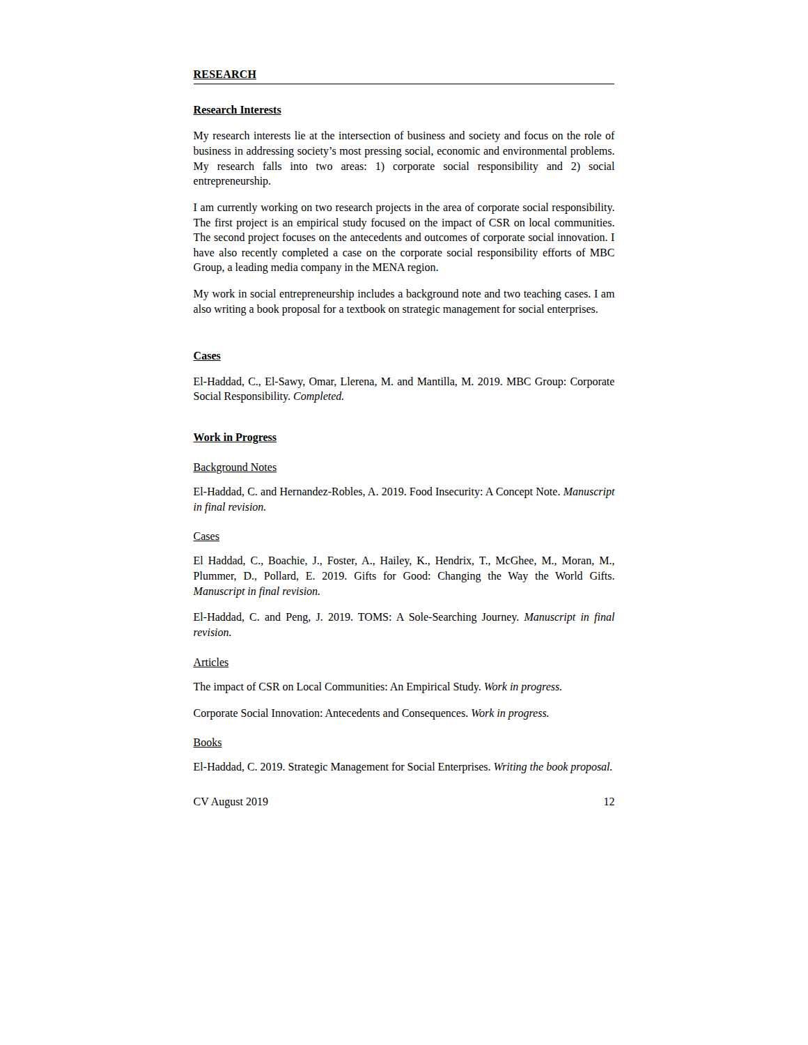RESEARCH
Research Interests
My research interests lie at the intersection of business and society and focus on the role of business in addressing society’s most pressing social, economic and environmental problems. My research falls into two areas: 1) corporate social responsibility and 2) social entrepreneurship.
I am currently working on two research projects in the area of corporate social responsibility. The first project is an empirical study focused on the impact of CSR on local communities. The second project focuses on the antecedents and outcomes of corporate social innovation. I have also recently completed a case on the corporate social responsibility efforts of MBC Group, a leading media company in the MENA region.
My work in social entrepreneurship includes a background note and two teaching cases. I am also writing a book proposal for a textbook on strategic management for social enterprises.
Cases
El-Haddad, C., El-Sawy, Omar, Llerena, M. and Mantilla, M. 2019. MBC Group: Corporate Social Responsibility. Completed.
Work in Progress
Background Notes
El-Haddad, C. and Hernandez-Robles, A. 2019. Food Insecurity: A Concept Note. Manuscript in final revision.
Cases
El Haddad, C., Boachie, J., Foster, A., Hailey, K., Hendrix, T., McGhee, M., Moran, M., Plummer, D., Pollard, E. 2019. Gifts for Good: Changing the Way the World Gifts. Manuscript in final revision.
El-Haddad, C. and Peng, J. 2019. TOMS: A Sole-Searching Journey. Manuscript in final revision.
Articles
The impact of CSR on Local Communities: An Empirical Study. Work in progress.
Corporate Social Innovation: Antecedents and Consequences. Work in progress.
Books
El-Haddad, C. 2019. Strategic Management for Social Enterprises. Writing the book proposal.
CV August 2019 12